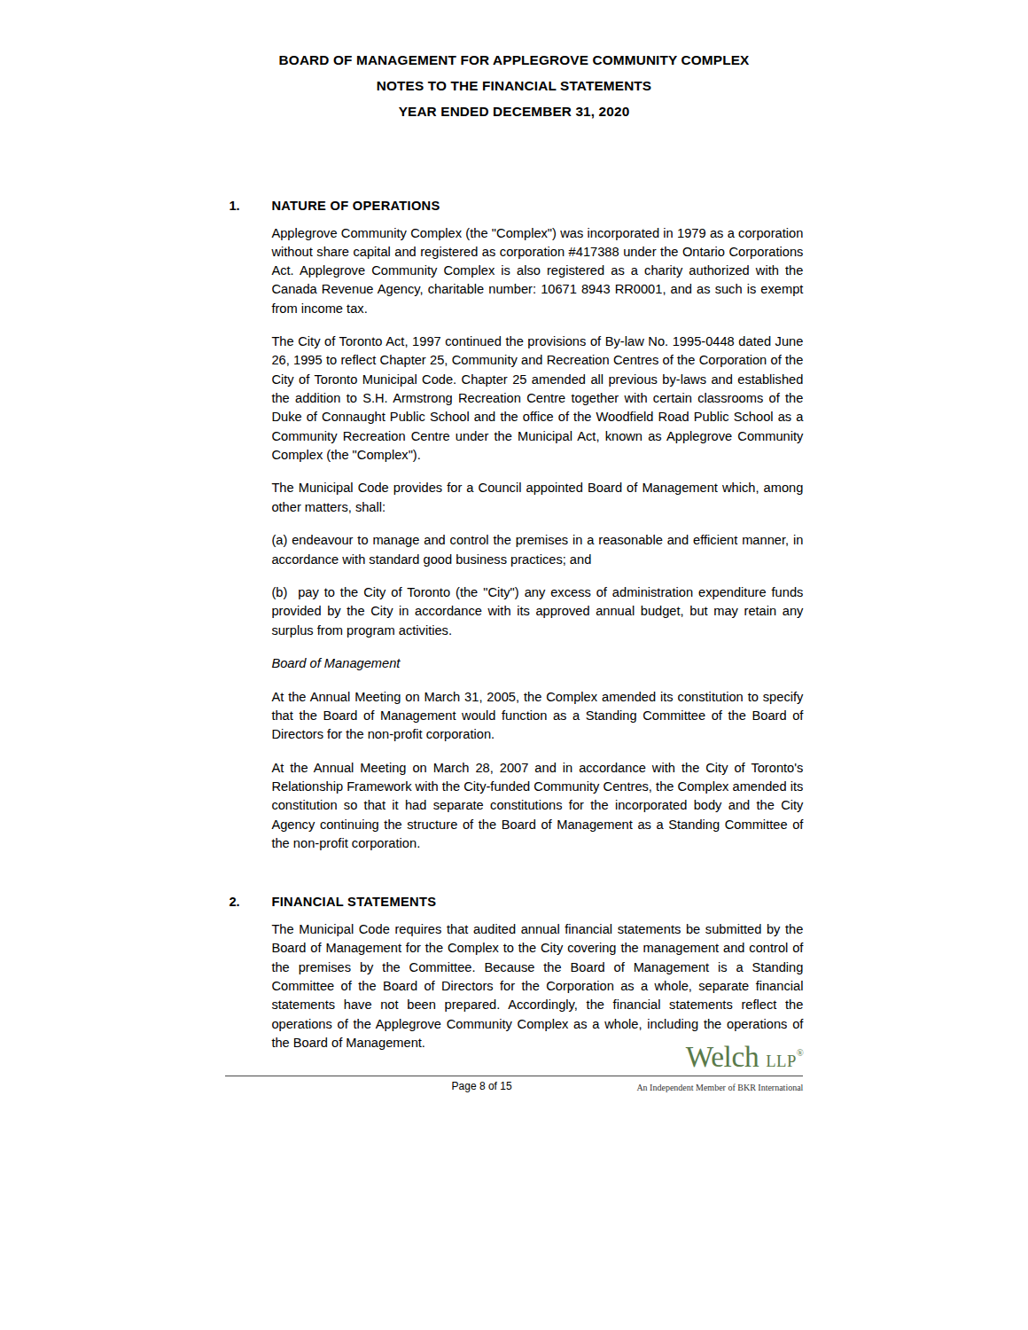BOARD OF MANAGEMENT FOR APPLEGROVE COMMUNITY COMPLEX
NOTES TO THE FINANCIAL STATEMENTS
YEAR ENDED DECEMBER 31, 2020
1.
NATURE OF OPERATIONS
Applegrove Community Complex (the "Complex") was incorporated in 1979 as a corporation without share capital and registered as corporation #417388 under the Ontario Corporations Act. Applegrove Community Complex is also registered as a charity authorized with the Canada Revenue Agency, charitable number: 10671 8943 RR0001, and as such is exempt from income tax.
The City of Toronto Act, 1997 continued the provisions of By-law No. 1995-0448 dated June 26, 1995 to reflect Chapter 25, Community and Recreation Centres of the Corporation of the City of Toronto Municipal Code. Chapter 25 amended all previous by-laws and established the addition to S.H. Armstrong Recreation Centre together with certain classrooms of the Duke of Connaught Public School and the office of the Woodfield Road Public School as a Community Recreation Centre under the Municipal Act, known as Applegrove Community Complex (the "Complex").
The Municipal Code provides for a Council appointed Board of Management which, among other matters, shall:
(a) endeavour to manage and control the premises in a reasonable and efficient manner, in accordance with standard good business practices; and
(b) pay to the City of Toronto (the "City") any excess of administration expenditure funds provided by the City in accordance with its approved annual budget, but may retain any surplus from program activities.
Board of Management
At the Annual Meeting on March 31, 2005, the Complex amended its constitution to specify that the Board of Management would function as a Standing Committee of the Board of Directors for the non-profit corporation.
At the Annual Meeting on March 28, 2007 and in accordance with the City of Toronto's Relationship Framework with the City-funded Community Centres, the Complex amended its constitution so that it had separate constitutions for the incorporated body and the City Agency continuing the structure of the Board of Management as a Standing Committee of the non-profit corporation.
2.
FINANCIAL STATEMENTS
The Municipal Code requires that audited annual financial statements be submitted by the Board of Management for the Complex to the City covering the management and control of the premises by the Committee. Because the Board of Management is a Standing Committee of the Board of Directors for the Corporation as a whole, separate financial statements have not been prepared. Accordingly, the financial statements reflect the operations of the Applegrove Community Complex as a whole, including the operations of the Board of Management.
Welch LLP®
Page 8 of 15
An Independent Member of BKR International